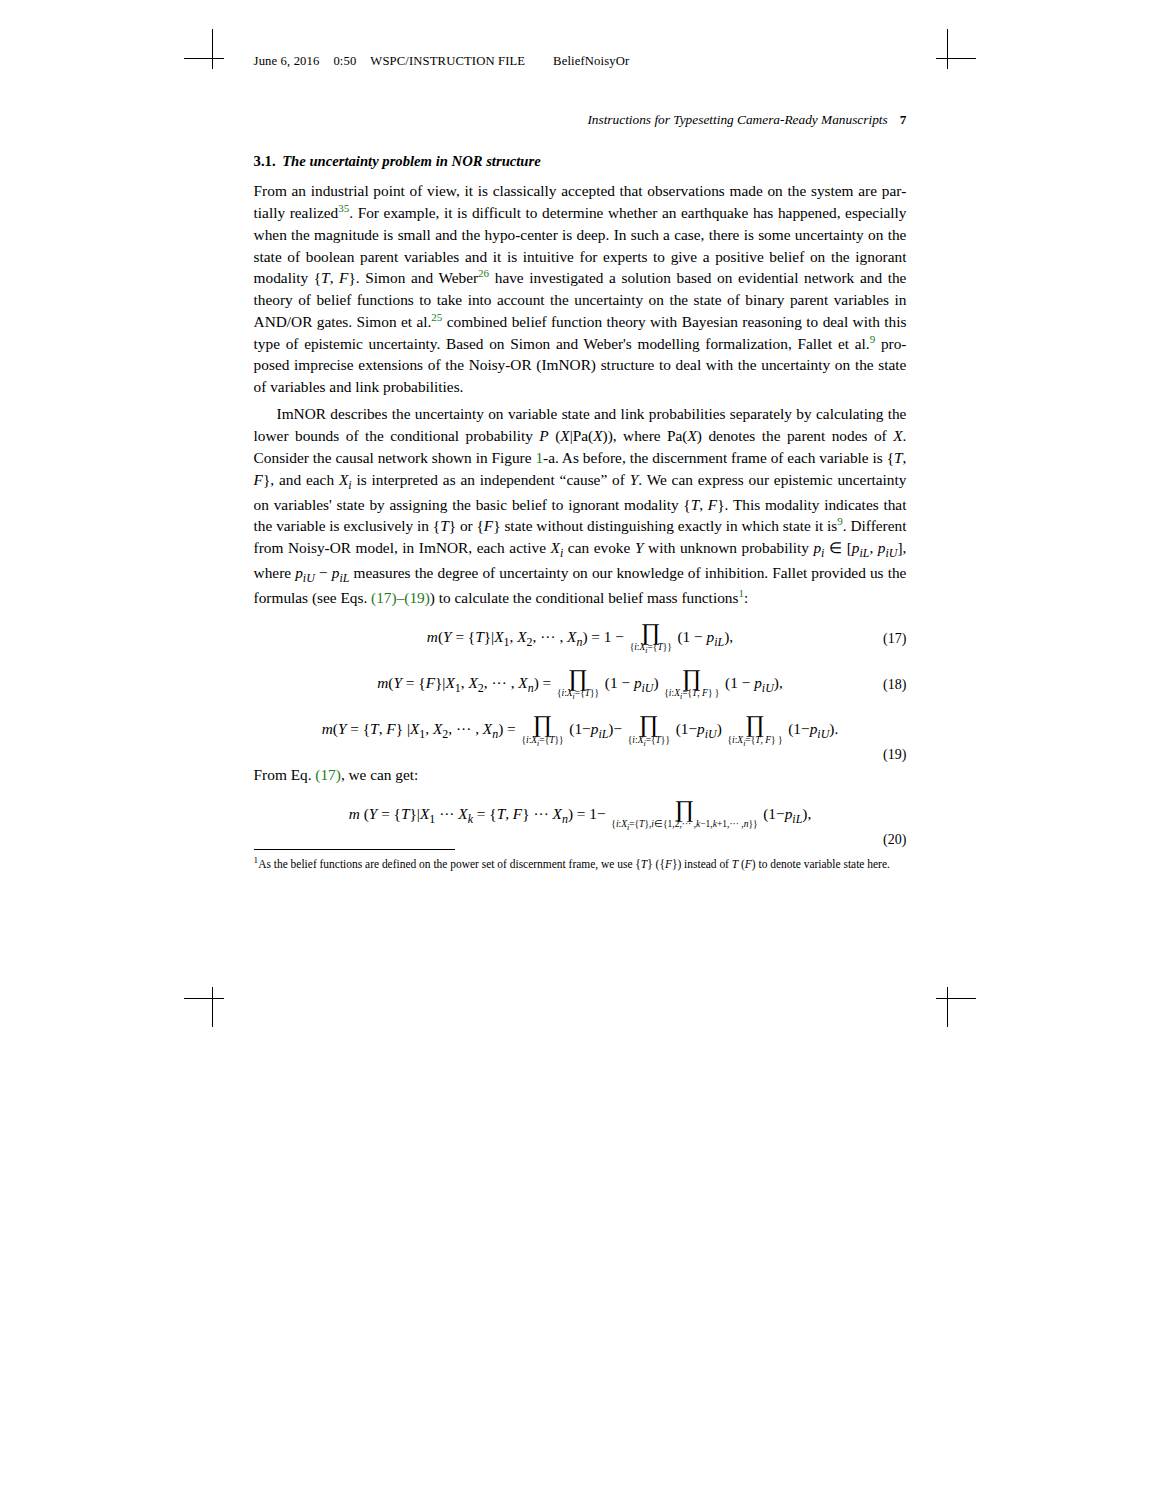June 6, 20160:50 WSPC/INSTRUCTION FILE BeliefNoisyOr
Instructions for Typesetting Camera-Ready Manuscripts7
3.1. The uncertainty problem in NOR structure
From an industrial point of view, it is classically accepted that observations made on the system are partially realized35. For example, it is difficult to determine whether an earthquake has happened, especially when the magnitude is small and the hypo-center is deep. In such a case, there is some uncertainty on the state of boolean parent variables and it is intuitive for experts to give a positive belief on the ignorant modality {T, F}. Simon and Weber26 have investigated a solution based on evidential network and the theory of belief functions to take into account the uncertainty on the state of binary parent variables in AND/OR gates. Simon et al.25 combined belief function theory with Bayesian reasoning to deal with this type of epistemic uncertainty. Based on Simon and Weber's modelling formalization, Fallet et al.9 proposed imprecise extensions of the Noisy-OR (ImNOR) structure to deal with the uncertainty on the state of variables and link probabilities.
ImNOR describes the uncertainty on variable state and link probabilities separately by calculating the lower bounds of the conditional probability P (X|Pa(X)), where Pa(X) denotes the parent nodes of X. Consider the causal network shown in Figure 1-a. As before, the discernment frame of each variable is {T, F}, and each Xi is interpreted as an independent “cause” of Y. We can express our epistemic uncertainty on variables' state by assigning the basic belief to ignorant modality {T, F}. This modality indicates that the variable is exclusively in {T} or {F} state without distinguishing exactly in which state it is9. Different from Noisy-OR model, in ImNOR, each active Xi can evoke Y with unknown probability pi ∈ [piL, piU], where piU − piL measures the degree of uncertainty on our knowledge of inhibition. Fallet provided us the formulas (see Eqs. (17)–(19)) to calculate the conditional belief mass functions1:
m(Y = {T}|X1, X2, ··· , Xn) = 1 − ∏{i:Xi={T}} (1 − piL), (17)
m(Y = {F}|X1, X2, ··· , Xn) = ∏{i:Xi={T}} (1 − piU) ∏{i:Xi={T, F} } (1 − piU), (18)
m(Y = {T, F} |X1, X2, ··· , Xn) = ∏{i:Xi={T}} (1−piL)− ∏{i:Xi={T}} (1−piU) ∏{i:Xi={T, F} } (1−piU). (19)
From Eq. (17), we can get:
m (Y = {T}|X1 ··· Xk = {T, F} ··· Xn) = 1− ∏{i:Xi={T},i∈{1,2,··· ,k−1,k+1,··· ,n}} (1−piL), (20)
1As the belief functions are defined on the power set of discernment frame, we use {T} ({F}) instead of T (F) to denote variable state here.